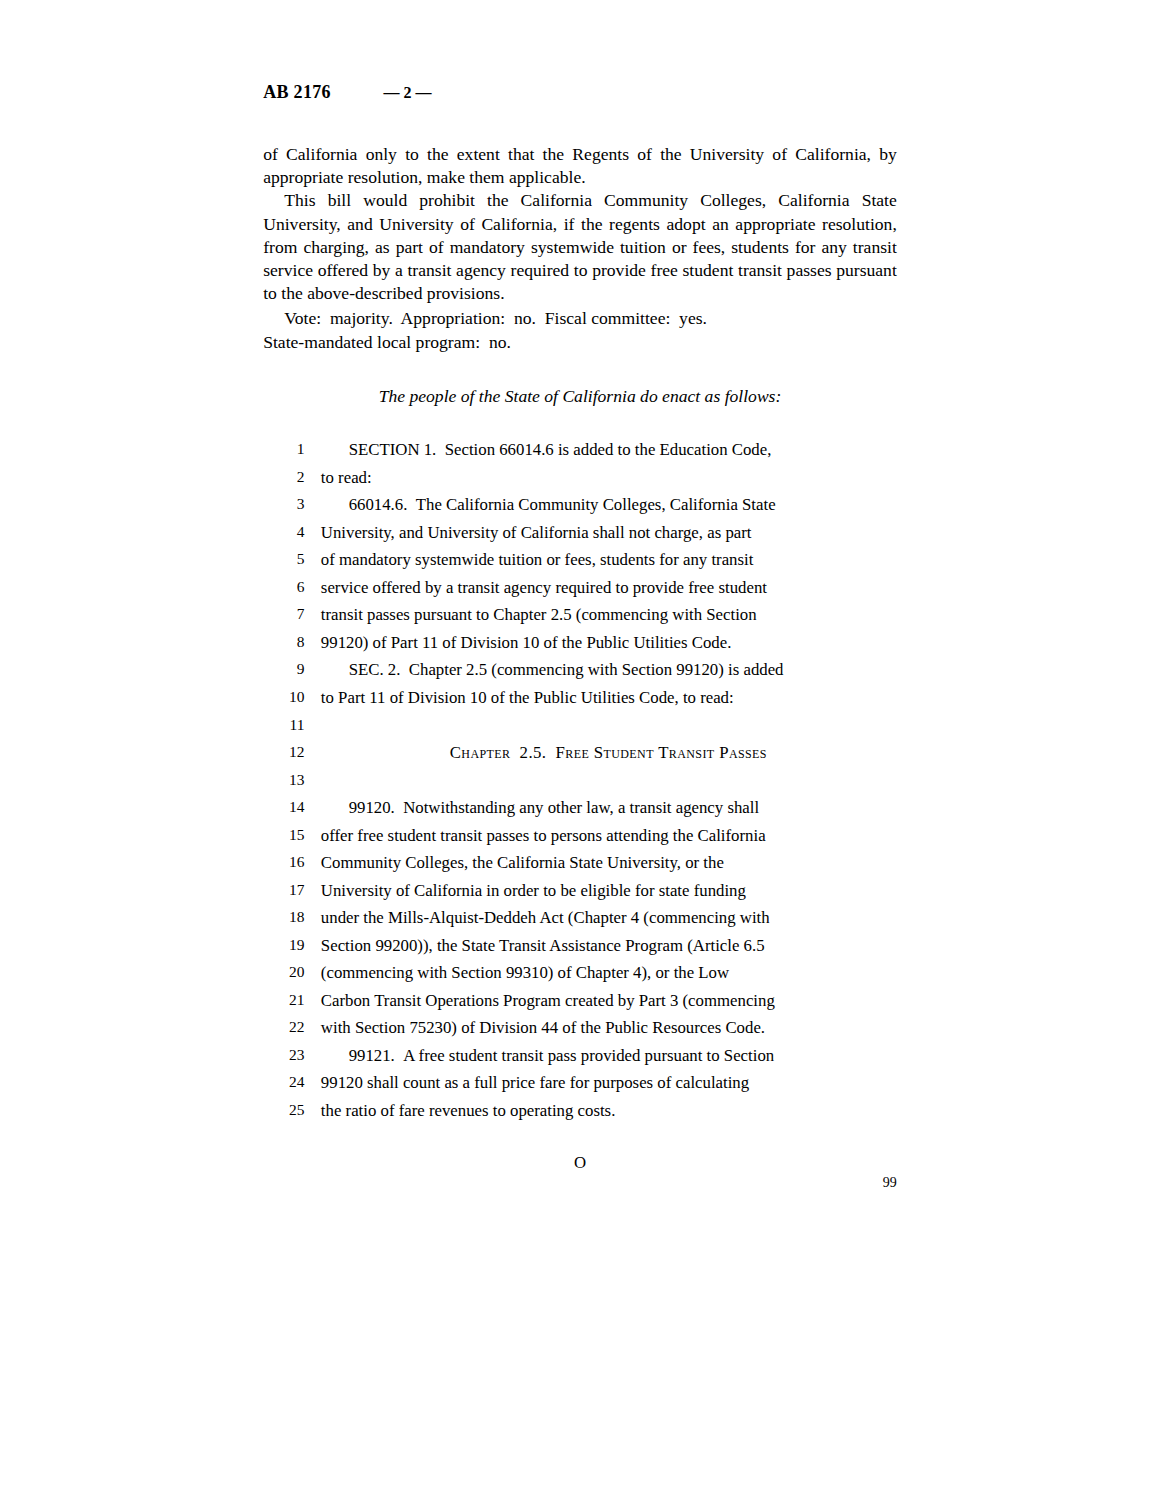AB 2176 — 2 —
of California only to the extent that the Regents of the University of California, by appropriate resolution, make them applicable.
This bill would prohibit the California Community Colleges, California State University, and University of California, if the regents adopt an appropriate resolution, from charging, as part of mandatory systemwide tuition or fees, students for any transit service offered by a transit agency required to provide free student transit passes pursuant to the above-described provisions.
Vote: majority. Appropriation: no. Fiscal committee: yes.
State-mandated local program: no.
The people of the State of California do enact as follows:
| 1 | SECTION 1. Section 66014.6 is added to the Education Code, |
| 2 | to read: |
| 3 | 66014.6. The California Community Colleges, California State |
| 4 | University, and University of California shall not charge, as part |
| 5 | of mandatory systemwide tuition or fees, students for any transit |
| 6 | service offered by a transit agency required to provide free student |
| 7 | transit passes pursuant to Chapter 2.5 (commencing with Section |
| 8 | 99120) of Part 11 of Division 10 of the Public Utilities Code. |
| 9 | SEC. 2. Chapter 2.5 (commencing with Section 99120) is added |
| 10 | to Part 11 of Division 10 of the Public Utilities Code, to read: |
| 11 | |
| 12 | Chapter 2.5. Free Student Transit Passes |
| 13 | |
| 14 | 99120. Notwithstanding any other law, a transit agency shall |
| 15 | offer free student transit passes to persons attending the California |
| 16 | Community Colleges, the California State University, or the |
| 17 | University of California in order to be eligible for state funding |
| 18 | under the Mills-Alquist-Deddeh Act (Chapter 4 (commencing with |
| 19 | Section 99200)), the State Transit Assistance Program (Article 6.5 |
| 20 | (commencing with Section 99310) of Chapter 4), or the Low |
| 21 | Carbon Transit Operations Program created by Part 3 (commencing |
| 22 | with Section 75230) of Division 44 of the Public Resources Code. |
| 23 | 99121. A free student transit pass provided pursuant to Section |
| 24 | 99120 shall count as a full price fare for purposes of calculating |
| 25 | the ratio of fare revenues to operating costs. |
O
99